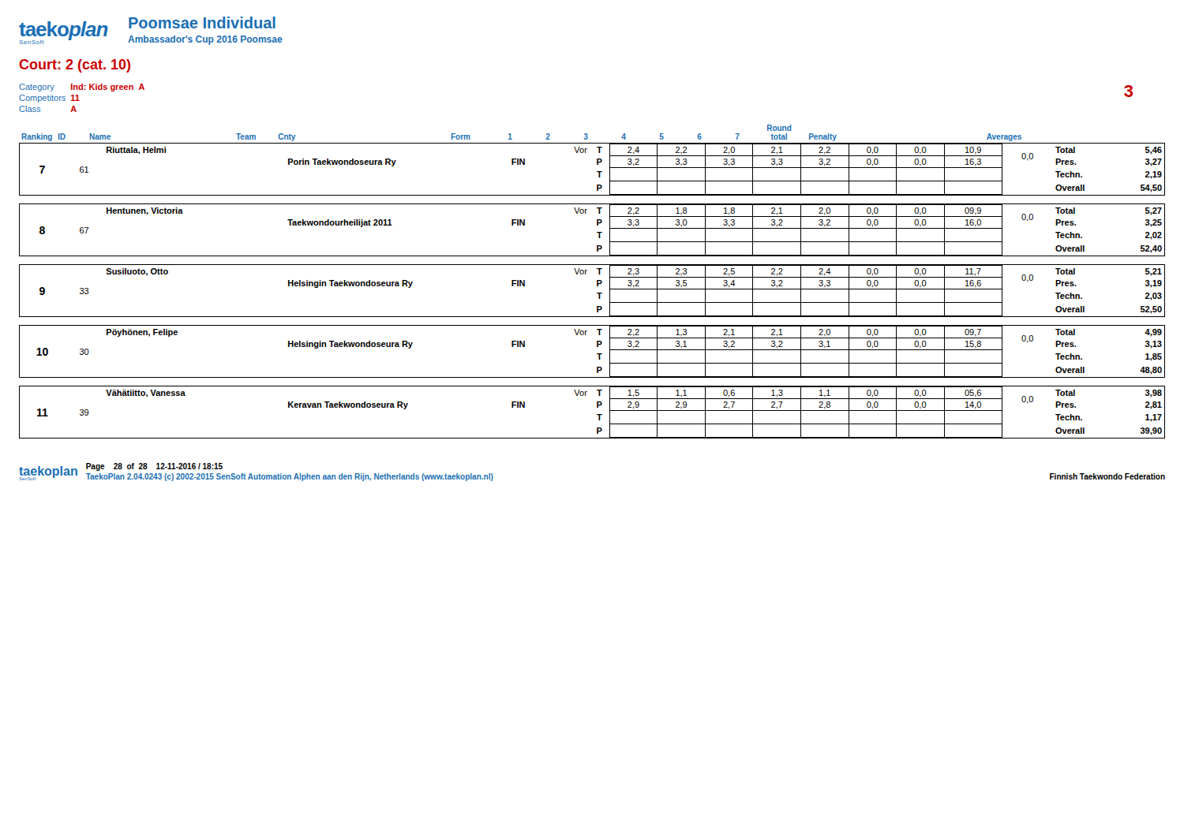taeko plan
SenSoft
Poomsae Individual
Ambassador's Cup 2016 Poomsae
Court: 2 (cat. 10)
| Category | Ind: Kids green A |
| Competitors | 11 |
| Class | A |
3
| Ranking | ID | Name | Team Cnty | | Form | 1 | 2 | 3 | 4 | 5 | 6 | 7 | Round total | Penalty | Averages |
| --- | --- | --- | --- | --- | --- | --- | --- | --- | --- | --- | --- | --- | --- | --- | --- |
| 7 | 61 | Riuttala, Helmi | | | Vor | T | 2,4 | 2,2 | 2,0 | 2,1 | 2,2 | 0,0 | 0,0 | 10,9 | 0,0 | Total | 5,46 |
| | Porin Taekwondoseura Ry | FIN | | P | 3,2 | 3,3 | 3,3 | 3,3 | 3,2 | 0,0 | 0,0 | 16,3 | Pres. | 3,27 |
| | | | | T | | | | | | | | | | Techn. | 2,19 |
| | | | | P | | | | | | | | | | Overall | 54,50 |
| 8 | 67 | Hentunen, Victoria | | | Vor | T | 2,2 | 1,8 | 1,8 | 2,1 | 2,0 | 0,0 | 0,0 | 09,9 | 0,0 | Total | 5,27 |
| | Taekwondourheilijat 2011 | FIN | | P | 3,3 | 3,0 | 3,3 | 3,2 | 3,2 | 0,0 | 0,0 | 16,0 | Pres. | 3,25 |
| | | | | T | | | | | | | | | | Techn. | 2,02 |
| | | | | P | | | | | | | | | | Overall | 52,40 |
| 9 | 33 | Susiluoto, Otto | | | Vor | T | 2,3 | 2,3 | 2,5 | 2,2 | 2,4 | 0,0 | 0,0 | 11,7 | 0,0 | Total | 5,21 |
| | Helsingin Taekwondoseura Ry | FIN | | P | 3,2 | 3,5 | 3,4 | 3,2 | 3,3 | 0,0 | 0,0 | 16,6 | Pres. | 3,19 |
| | | | | T | | | | | | | | | | Techn. | 2,03 |
| | | | | P | | | | | | | | | | Overall | 52,50 |
| 10 | 30 | Pöyhönen, Felipe | | | Vor | T | 2,2 | 1,3 | 2,1 | 2,1 | 2,0 | 0,0 | 0,0 | 09,7 | 0,0 | Total | 4,99 |
| | Helsingin Taekwondoseura Ry | FIN | | P | 3,2 | 3,1 | 3,2 | 3,2 | 3,1 | 0,0 | 0,0 | 15,8 | Pres. | 3,13 |
| | | | | T | | | | | | | | | | Techn. | 1,85 |
| | | | | P | | | | | | | | | | Overall | 48,80 |
| 11 | 39 | Vähätiitto, Vanessa | | | Vor | T | 1,5 | 1,1 | 0,6 | 1,3 | 1,1 | 0,0 | 0,0 | 05,6 | 0,0 | Total | 3,98 |
| | Keravan Taekwondoseura Ry | FIN | | P | 2,9 | 2,9 | 2,7 | 2,7 | 2,8 | 0,0 | 0,0 | 14,0 | Pres. | 2,81 |
| | | | | T | | | | | | | | | | Techn. | 1,17 |
| | | | | P | | | | | | | | | | Overall | 39,90 |
taekoplan
SenSoft
Page 28 of 28 12-11-2016 / 18:15
TaekoPlan 2.04.0243 (c) 2002-2015 SenSoft Automation Alphen aan den Rijn, Netherlands (www.taekoplan.nl)
Finnish Taekwondo Federation